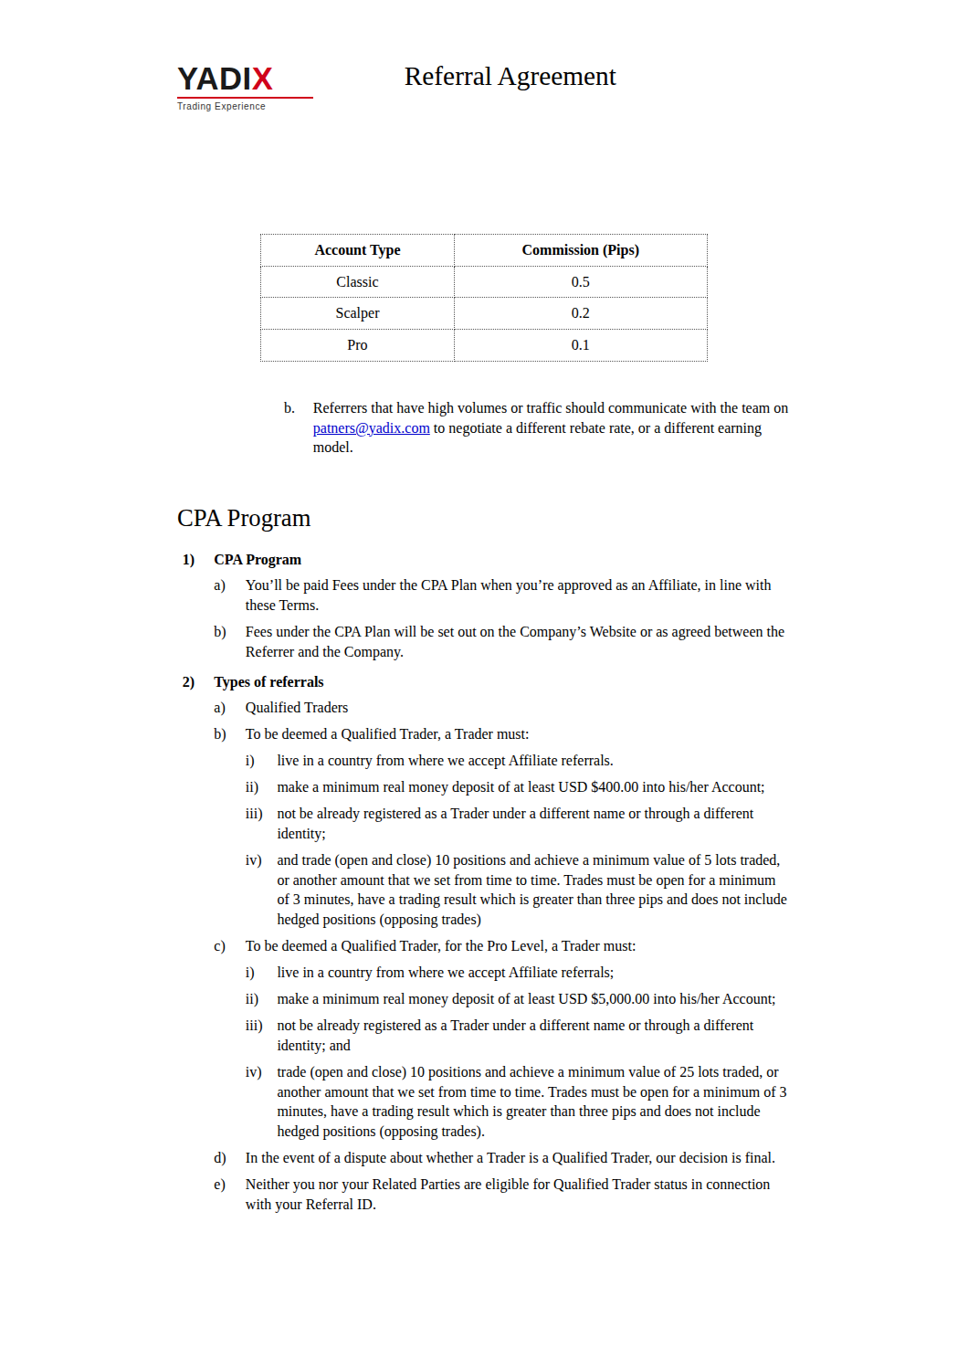YADIX
Trading Experience
Referral Agreement
| Account Type | Commission (Pips) |
| --- | --- |
| Classic | 0.5 |
| Scalper | 0.2 |
| Pro | 0.1 |
Referrers that have high volumes or traffic should communicate with the team on patners@yadix.com to negotiate a different rebate rate, or a different earning model.
CPA Program
CPA Program
You’ll be paid Fees under the CPA Plan when you’re approved as an Affiliate, in line with these Terms.
Fees under the CPA Plan will be set out on the Company’s Website or as agreed between the Referrer and the Company.
Types of referrals
Qualified Traders
To be deemed a Qualified Trader, a Trader must:
live in a country from where we accept Affiliate referrals.
make a minimum real money deposit of at least USD $400.00 into his/her Account;
not be already registered as a Trader under a different name or through a different identity;
and trade (open and close) 10 positions and achieve a minimum value of 5 lots traded, or another amount that we set from time to time. Trades must be open for a minimum of 3 minutes, have a trading result which is greater than three pips and does not include hedged positions (opposing trades)
To be deemed a Qualified Trader, for the Pro Level, a Trader must:
live in a country from where we accept Affiliate referrals;
make a minimum real money deposit of at least USD $5,000.00 into his/her Account;
not be already registered as a Trader under a different name or through a different identity; and
trade (open and close) 10 positions and achieve a minimum value of 25 lots traded, or another amount that we set from time to time. Trades must be open for a minimum of 3 minutes, have a trading result which is greater than three pips and does not include hedged positions (opposing trades).
In the event of a dispute about whether a Trader is a Qualified Trader, our decision is final.
Neither you nor your Related Parties are eligible for Qualified Trader status in connection with your Referral ID.